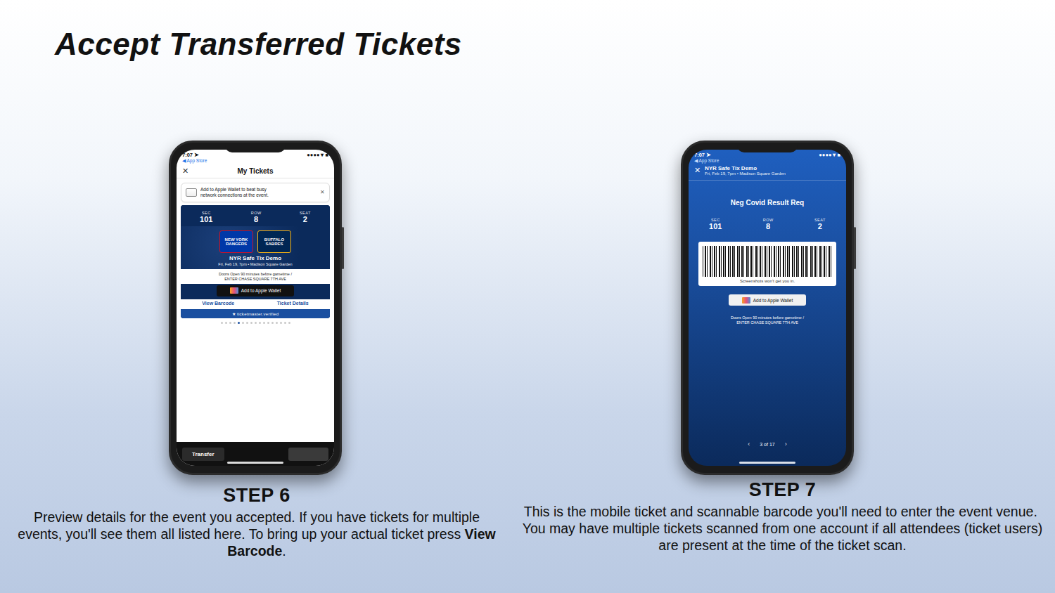Accept Transferred Tickets
7:07 ➤
●●●●▾■
◀ App Store
✕ My Tickets
Add to Apple Wallet to beat busy
network connections at the event.
✕
SEC
101
ROW
8
SEAT
2
NEW YORK
RANGERS
BUFFALO
SABRES
NYR Safe Tix Demo
Fri, Feb 19, 7pm • Madison Square Garden
Doors Open 90 minutes before gametime /
ENTER CHASE SQUARE 7TH AVE
Add to Apple Wallet
View Barcode Ticket Details
★ ticketmaster.verified
Transfer
Sell
7:07 ➤
●●●●▾■
◀ App Store
✕
NYR Safe Tix Demo
Fri, Feb 19, 7pm • Madison Square Garden
Neg Covid Result Req
SEC
101
ROW
8
SEAT
2
Screenshots won't get you in.
Add to Apple Wallet
Doors Open 90 minutes before gametime /
ENTER CHASE SQUARE 7TH AVE
‹ 3 of 17 ›
STEP 6
Preview details for the event you accepted. If you have tickets for multiple events, you'll see them all listed here. To bring up your actual ticket press View Barcode.
STEP 7
This is the mobile ticket and scannable barcode you'll need to enter the event venue. You may have multiple tickets scanned from one account if all attendees (ticket users) are present at the time of the ticket scan.